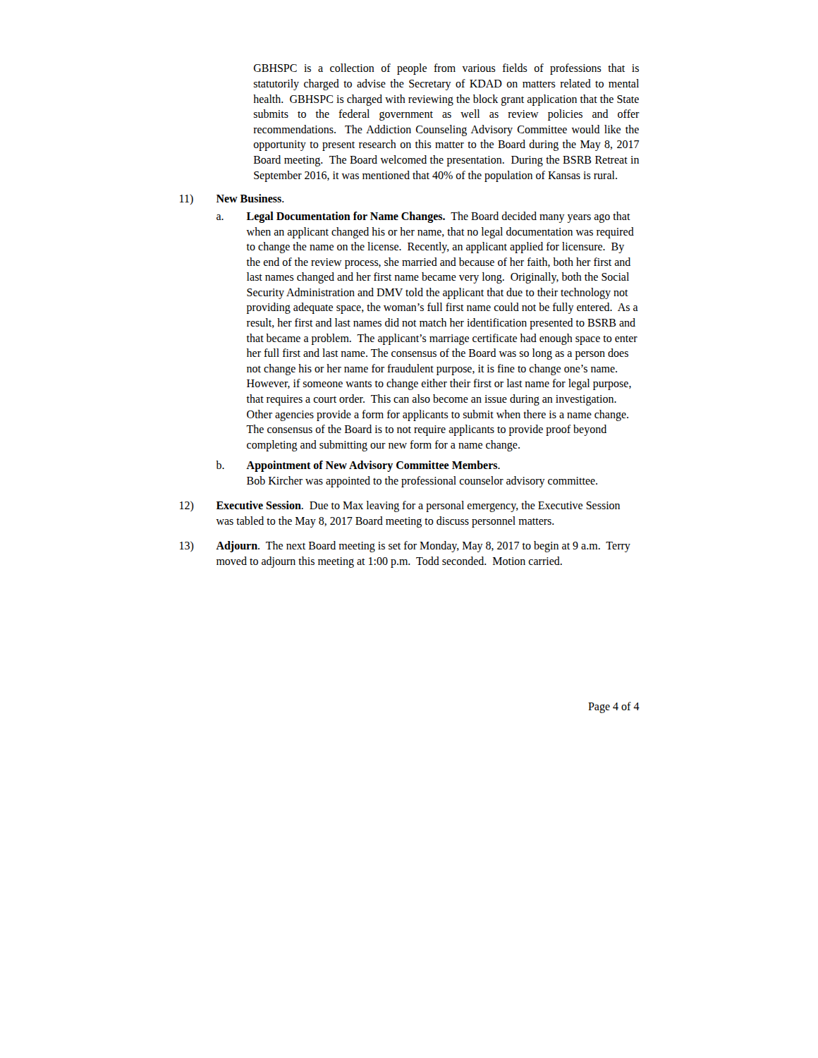GBHSPC is a collection of people from various fields of professions that is statutorily charged to advise the Secretary of KDAD on matters related to mental health. GBHSPC is charged with reviewing the block grant application that the State submits to the federal government as well as review policies and offer recommendations. The Addiction Counseling Advisory Committee would like the opportunity to present research on this matter to the Board during the May 8, 2017 Board meeting. The Board welcomed the presentation. During the BSRB Retreat in September 2016, it was mentioned that 40% of the population of Kansas is rural.
11) New Business.
a. Legal Documentation for Name Changes. The Board decided many years ago that when an applicant changed his or her name, that no legal documentation was required to change the name on the license. Recently, an applicant applied for licensure. By the end of the review process, she married and because of her faith, both her first and last names changed and her first name became very long. Originally, both the Social Security Administration and DMV told the applicant that due to their technology not providing adequate space, the woman’s full first name could not be fully entered. As a result, her first and last names did not match her identification presented to BSRB and that became a problem. The applicant’s marriage certificate had enough space to enter her full first and last name. The consensus of the Board was so long as a person does not change his or her name for fraudulent purpose, it is fine to change one’s name. However, if someone wants to change either their first or last name for legal purpose, that requires a court order. This can also become an issue during an investigation. Other agencies provide a form for applicants to submit when there is a name change. The consensus of the Board is to not require applicants to provide proof beyond completing and submitting our new form for a name change.
b. Appointment of New Advisory Committee Members.
Bob Kircher was appointed to the professional counselor advisory committee.
12) Executive Session. Due to Max leaving for a personal emergency, the Executive Session was tabled to the May 8, 2017 Board meeting to discuss personnel matters.
13) Adjourn. The next Board meeting is set for Monday, May 8, 2017 to begin at 9 a.m. Terry moved to adjourn this meeting at 1:00 p.m. Todd seconded. Motion carried.
Page 4 of 4